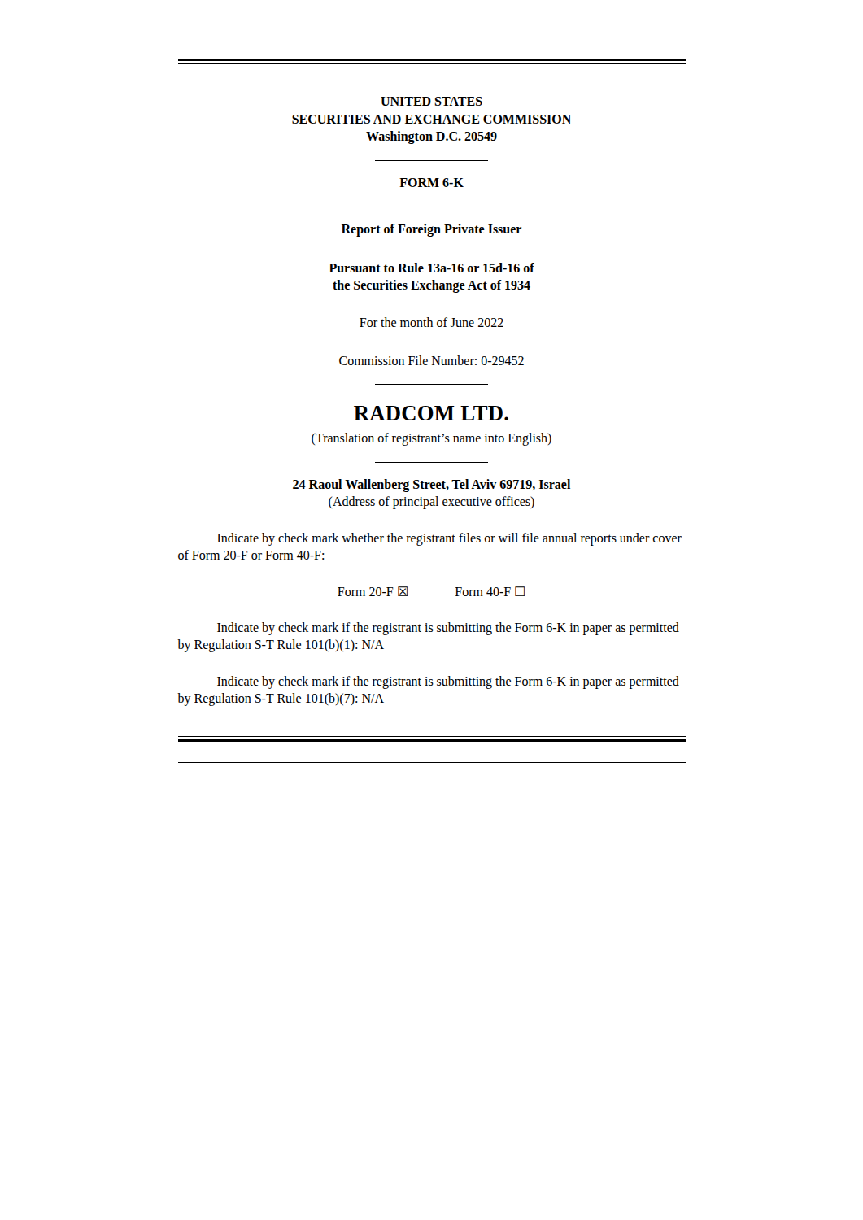UNITED STATES
SECURITIES AND EXCHANGE COMMISSION
Washington D.C. 20549
FORM 6-K
Report of Foreign Private Issuer
Pursuant to Rule 13a-16 or 15d-16 of
the Securities Exchange Act of 1934
For the month of June 2022
Commission File Number: 0-29452
RADCOM LTD.
(Translation of registrant’s name into English)
24 Raoul Wallenberg Street, Tel Aviv 69719, Israel
(Address of principal executive offices)
Indicate by check mark whether the registrant files or will file annual reports under cover of Form 20-F or Form 40-F:
Form 20-F ☒ Form 40-F ☐
Indicate by check mark if the registrant is submitting the Form 6-K in paper as permitted by Regulation S-T Rule 101(b)(1): N/A
Indicate by check mark if the registrant is submitting the Form 6-K in paper as permitted by Regulation S-T Rule 101(b)(7): N/A